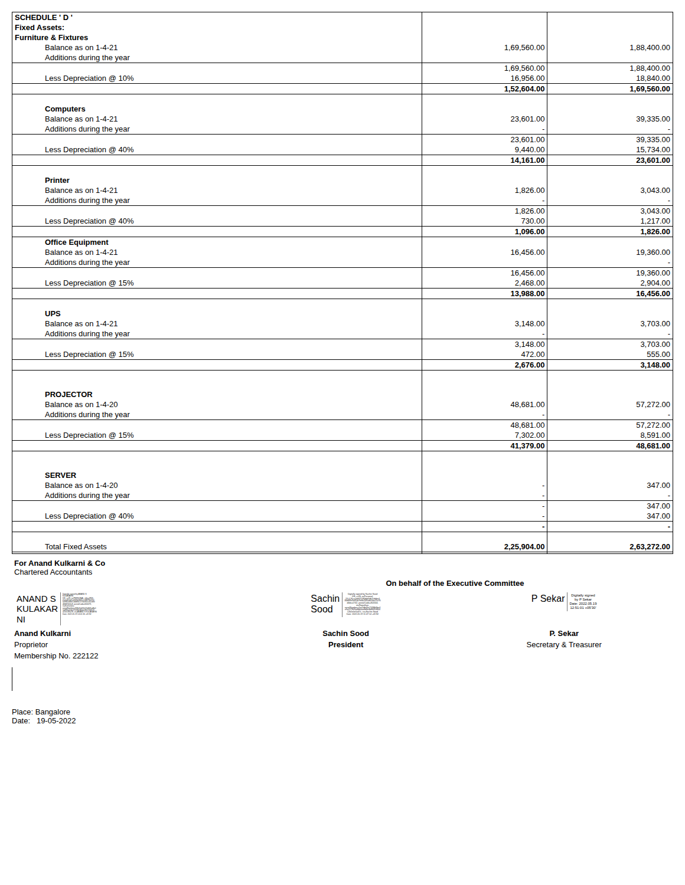| SCHEDULE ' D ' | | |
| Fixed Assets: | | |
| Furniture & Fixtures | | |
| Balance as on 1-4-21 | 1,69,560.00 | 1,88,400.00 |
| Additions during the year | | |
| | 1,69,560.00 | 1,88,400.00 |
| Less Depreciation @ 10% | 16,956.00 | 18,840.00 |
| | 1,52,604.00 | 1,69,560.00 |
| Computers | | |
| Balance as on 1-4-21 | 23,601.00 | 39,335.00 |
| Additions during the year | - | - |
| | 23,601.00 | 39,335.00 |
| Less Depreciation @ 40% | 9,440.00 | 15,734.00 |
| | 14,161.00 | 23,601.00 |
| Printer | | |
| Balance as on 1-4-21 | 1,826.00 | 3,043.00 |
| Additions during the year | - | - |
| | 1,826.00 | 3,043.00 |
| Less Depreciation @ 40% | 730.00 | 1,217.00 |
| | 1,096.00 | 1,826.00 |
| Office Equipment | | |
| Balance as on 1-4-21 | 16,456.00 | 19,360.00 |
| Additions during the year | | - |
| | 16,456.00 | 19,360.00 |
| Less Depreciation @ 15% | 2,468.00 | 2,904.00 |
| | 13,988.00 | 16,456.00 |
| UPS | | |
| Balance as on 1-4-21 | 3,148.00 | 3,703.00 |
| Additions during the year | - | - |
| | 3,148.00 | 3,703.00 |
| Less Depreciation @ 15% | 472.00 | 555.00 |
| | 2,676.00 | 3,148.00 |
| PROJECTOR | | |
| Balance as on 1-4-20 | 48,681.00 | 57,272.00 |
| Additions during the year | - | - |
| | 48,681.00 | 57,272.00 |
| Less Depreciation @ 15% | 7,302.00 | 8,591.00 |
| | 41,379.00 | 48,681.00 |
| SERVER | | |
| Balance as on 1-4-20 | - | 347.00 |
| Additions during the year | - | - |
| | - | 347.00 |
| Less Depreciation @ 40% | - | 347.00 |
| | - | - |
| Total Fixed Assets | 2,25,904.00 | 2,63,272.00 |
| For Anand Kulkarni & Co Chartered Accountants | | |
| | On behalf of the Executive Committee |
| / ANAND S KULAKAR NI / Digitally signed by ANAND S KULAKARNI DN: c=IN, o=PERSONAL, title=2859, pseudonym=dd2bc84f1ca1ffbf93a032 a4980a6f4e1dddf34727dc850c45cb83 d6682b00c8, postalCode=560073, st=Karnataka, serialNumber=338e9cbf3e57e843cd8a1 1a896a2abc59408e3b0ae38271bf119 42501ff3a78, cn=ANAND S KULAKARNI Date: 2022.05.19 14:01:34 +05'30' / | / Sachin Sood / Digitally signed by Sachin Sood DN: c=IN, o=Personal, 23.4.26=a2dd4153f0bbf0db7cbbbe4 30b8f9e9e81dc9e8e2f45ab01ba15c95 d4dca1742, postalCode=302004, st=Rajasthan, serialNumber=2ea2db43a71f38b9be4 e9a227809a6bb0aa6b8e4b8f0f53804 12b2e0e5a67c, cn=Sachin Sood Date: 2022.05.19 11:47:14 +05'30' / | / P Sekar / Digitally signed by P Sekar Date: 2022.05.19 12:51:01 +05'30' / |
| Anand Kulkarni | Sachin Sood | P. Sekar |
| Proprietor | President | Secretary & Treasurer |
| Membership No. 222122 | | |
Place: Bangalore
Date: 19-05-2022